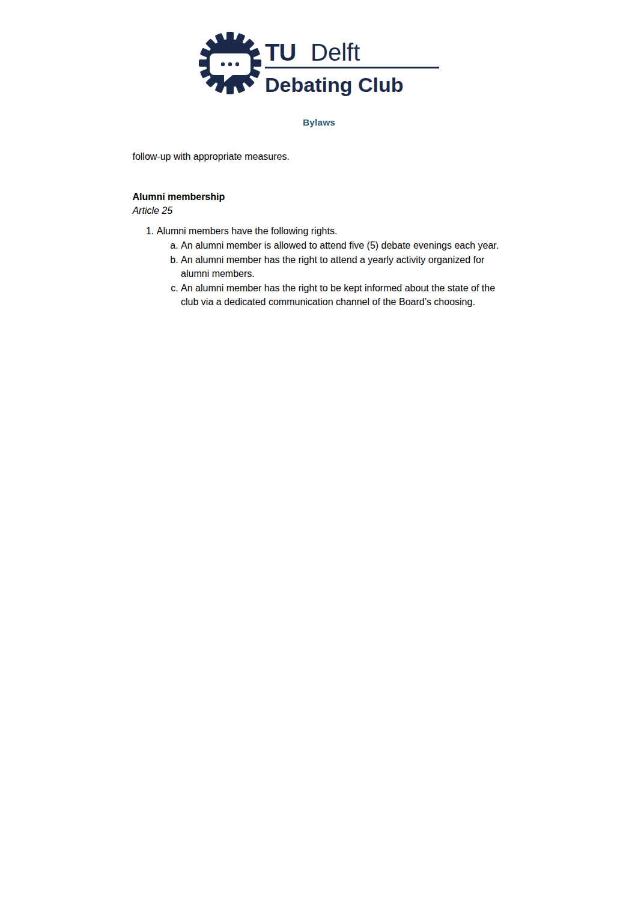TU Delft Debating Club
Bylaws
follow-up with appropriate measures.
Alumni membership
Article 25
Alumni members have the following rights.
An alumni member is allowed to attend five (5) debate evenings each year.
An alumni member has the right to attend a yearly activity organized for alumni members.
An alumni member has the right to be kept informed about the state of the club via a dedicated communication channel of the Board’s choosing.